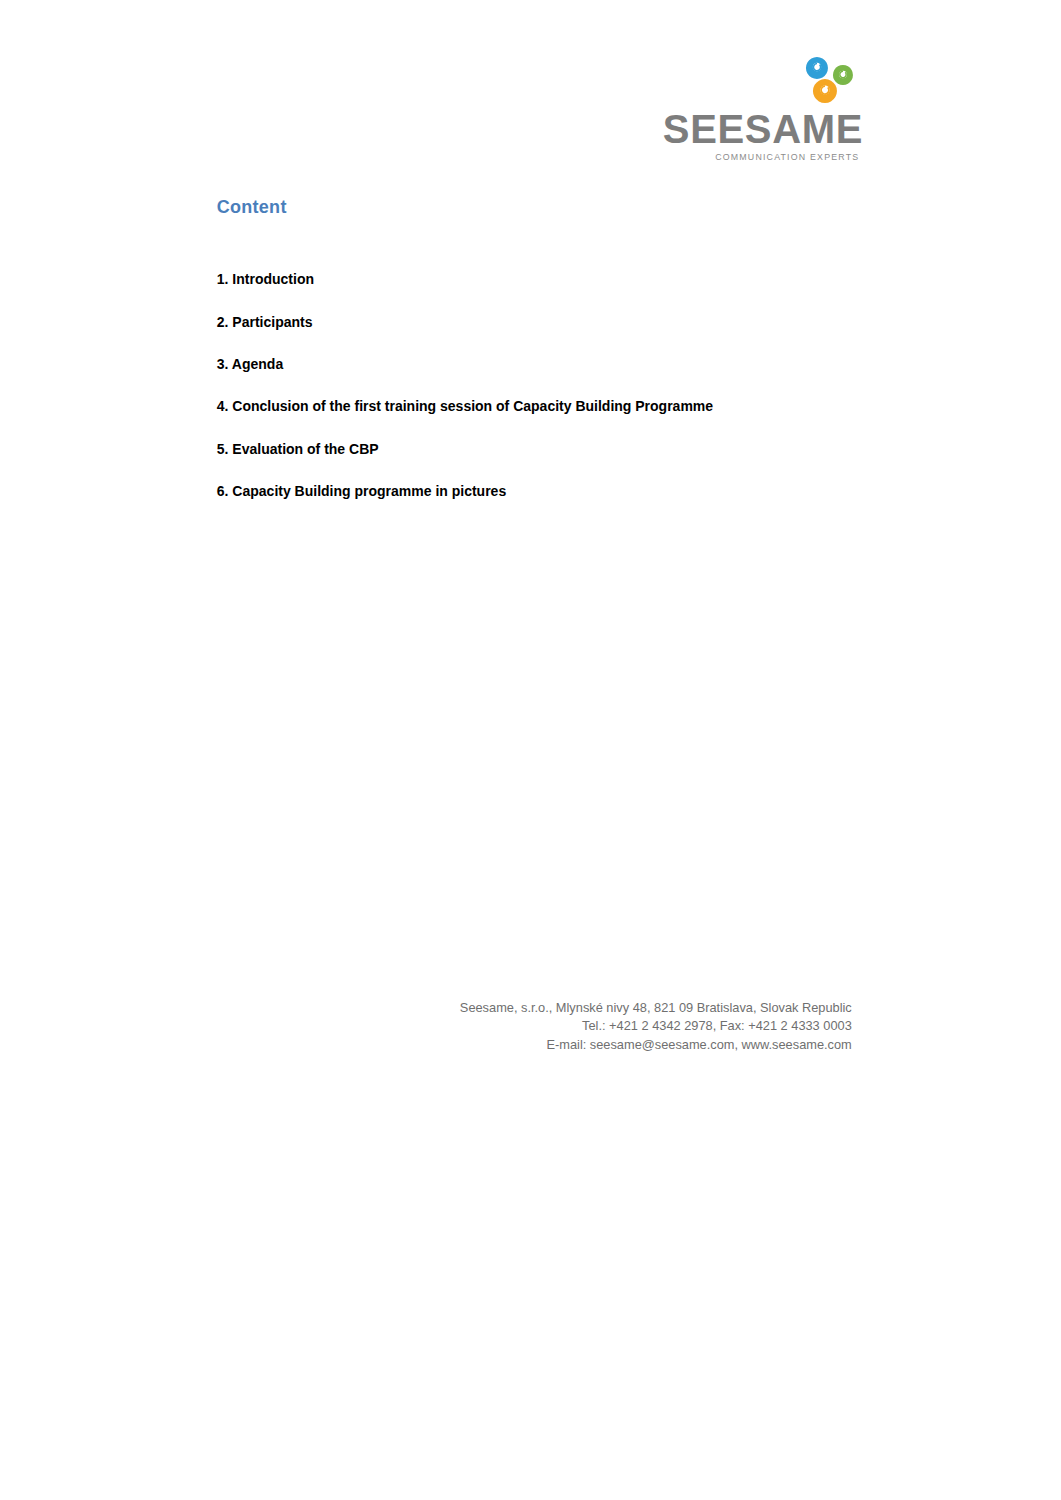SEESAME
COMMUNICATION EXPERTS
Content
1. Introduction
2. Participants
3. Agenda
4. Conclusion of the first training session of Capacity Building Programme
5. Evaluation of the CBP
6. Capacity Building programme in pictures
Seesame, s.r.o., Mlynské nivy 48, 821 09 Bratislava, Slovak Republic
Tel.: +421 2 4342 2978, Fax: +421 2 4333 0003
E-mail: seesame@seesame.com, www.seesame.com